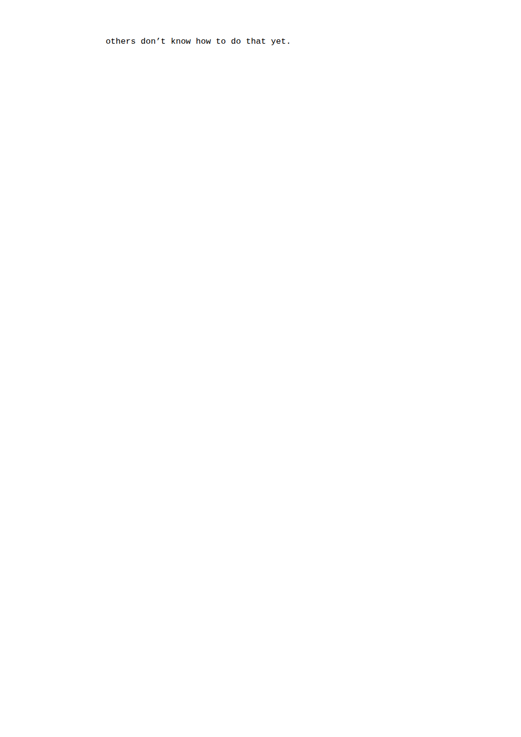others don’t know how to do that yet.